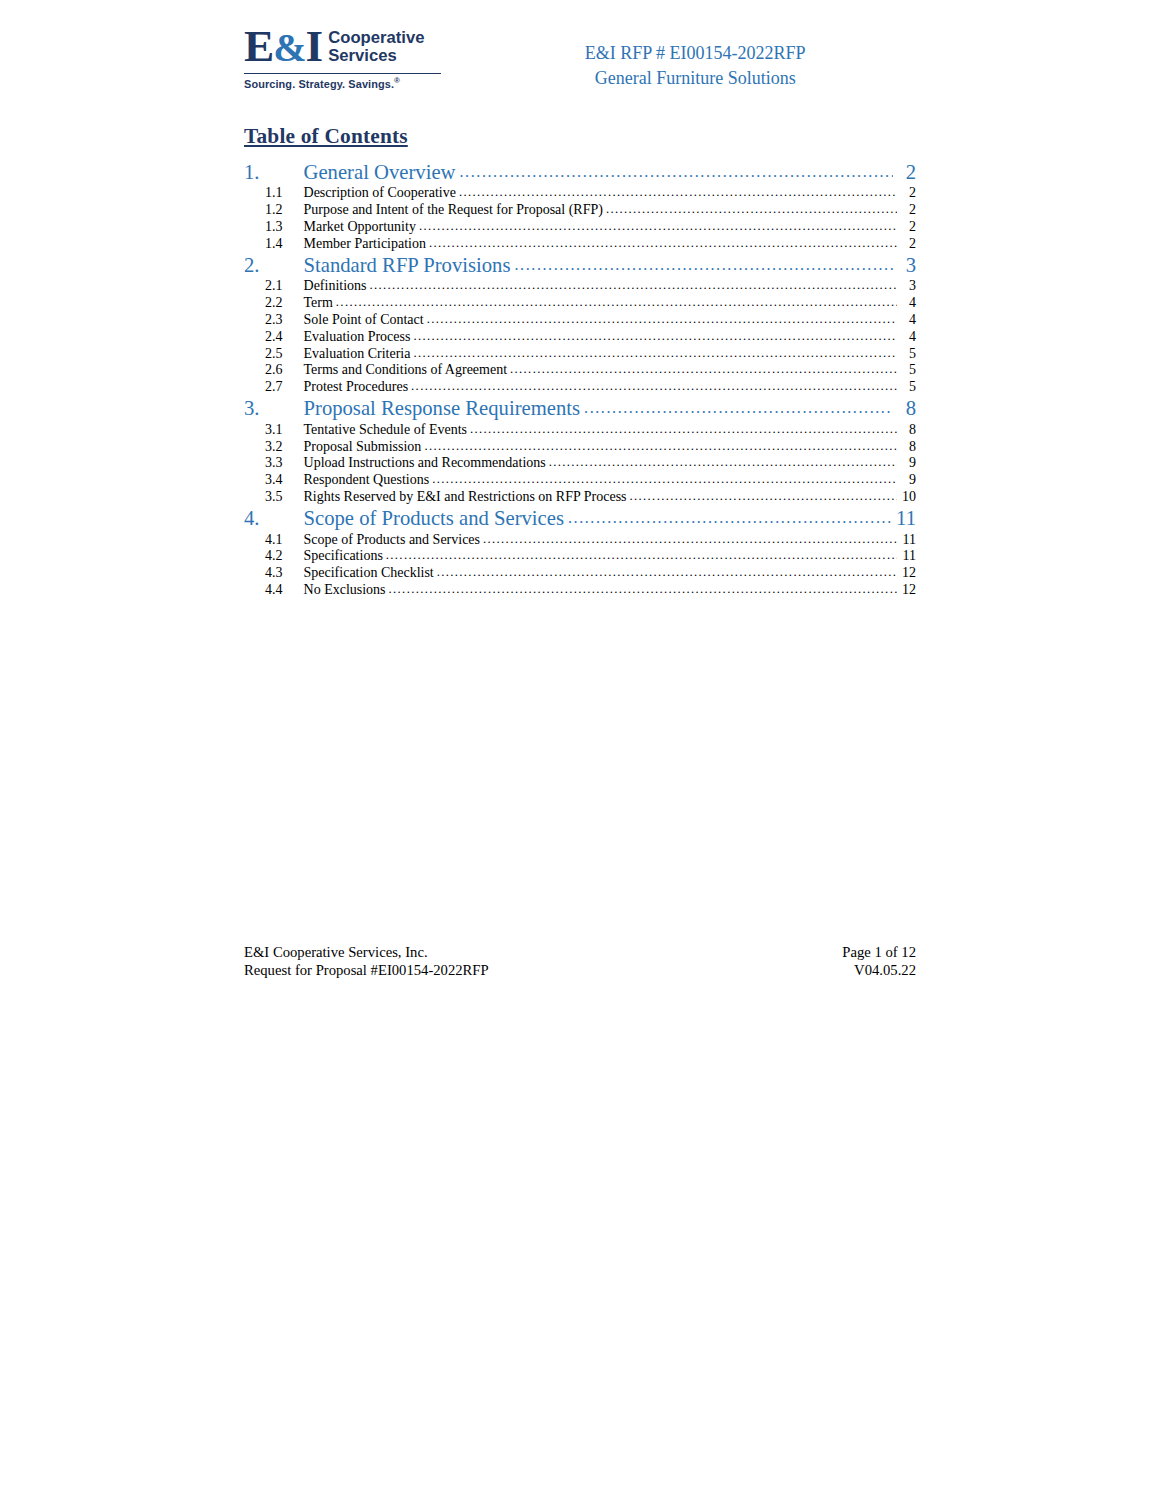E&I
Cooperative Services
Sourcing. Strategy. Savings.®
E&I RFP # EI00154-2022RFP General Furniture Solutions
Table of Contents
1. General Overview .................................................................................................. 2
1.1 Description of Cooperative ................................................................................................................................................. 2
1.2 Purpose and Intent of the Request for Proposal (RFP) ................................................................................................. 2
1.3 Market Opportunity ................................................................................................................................................. 2
1.4 Member Participation ................................................................................................................................................. 2
2. Standard RFP Provisions .................................................................................................. 3
2.1 Definitions ................................................................................................................................................. 3
2.2 Term ................................................................................................................................................. 4
2.3 Sole Point of Contact ................................................................................................................................................. 4
2.4 Evaluation Process ................................................................................................................................................. 4
2.5 Evaluation Criteria ................................................................................................................................................. 5
2.6 Terms and Conditions of Agreement ................................................................................................................................................. 5
2.7 Protest Procedures ................................................................................................................................................. 5
3. Proposal Response Requirements .................................................................................................. 8
3.1 Tentative Schedule of Events ................................................................................................................................................. 8
3.2 Proposal Submission ................................................................................................................................................. 8
3.3 Upload Instructions and Recommendations ................................................................................................................................................. 9
3.4 Respondent Questions ................................................................................................................................................. 9
3.5 Rights Reserved by E&I and Restrictions on RFP Process ................................................................................................. 10
4. Scope of Products and Services .................................................................................................. 11
4.1 Scope of Products and Services ................................................................................................................................................. 11
4.2 Specifications ................................................................................................................................................. 11
4.3 Specification Checklist ................................................................................................................................................. 12
4.4 No Exclusions ................................................................................................................................................. 12
E&I Cooperative Services, Inc.
Request for Proposal #EI00154-2022RFP
Page 1 of 12
V04.05.22